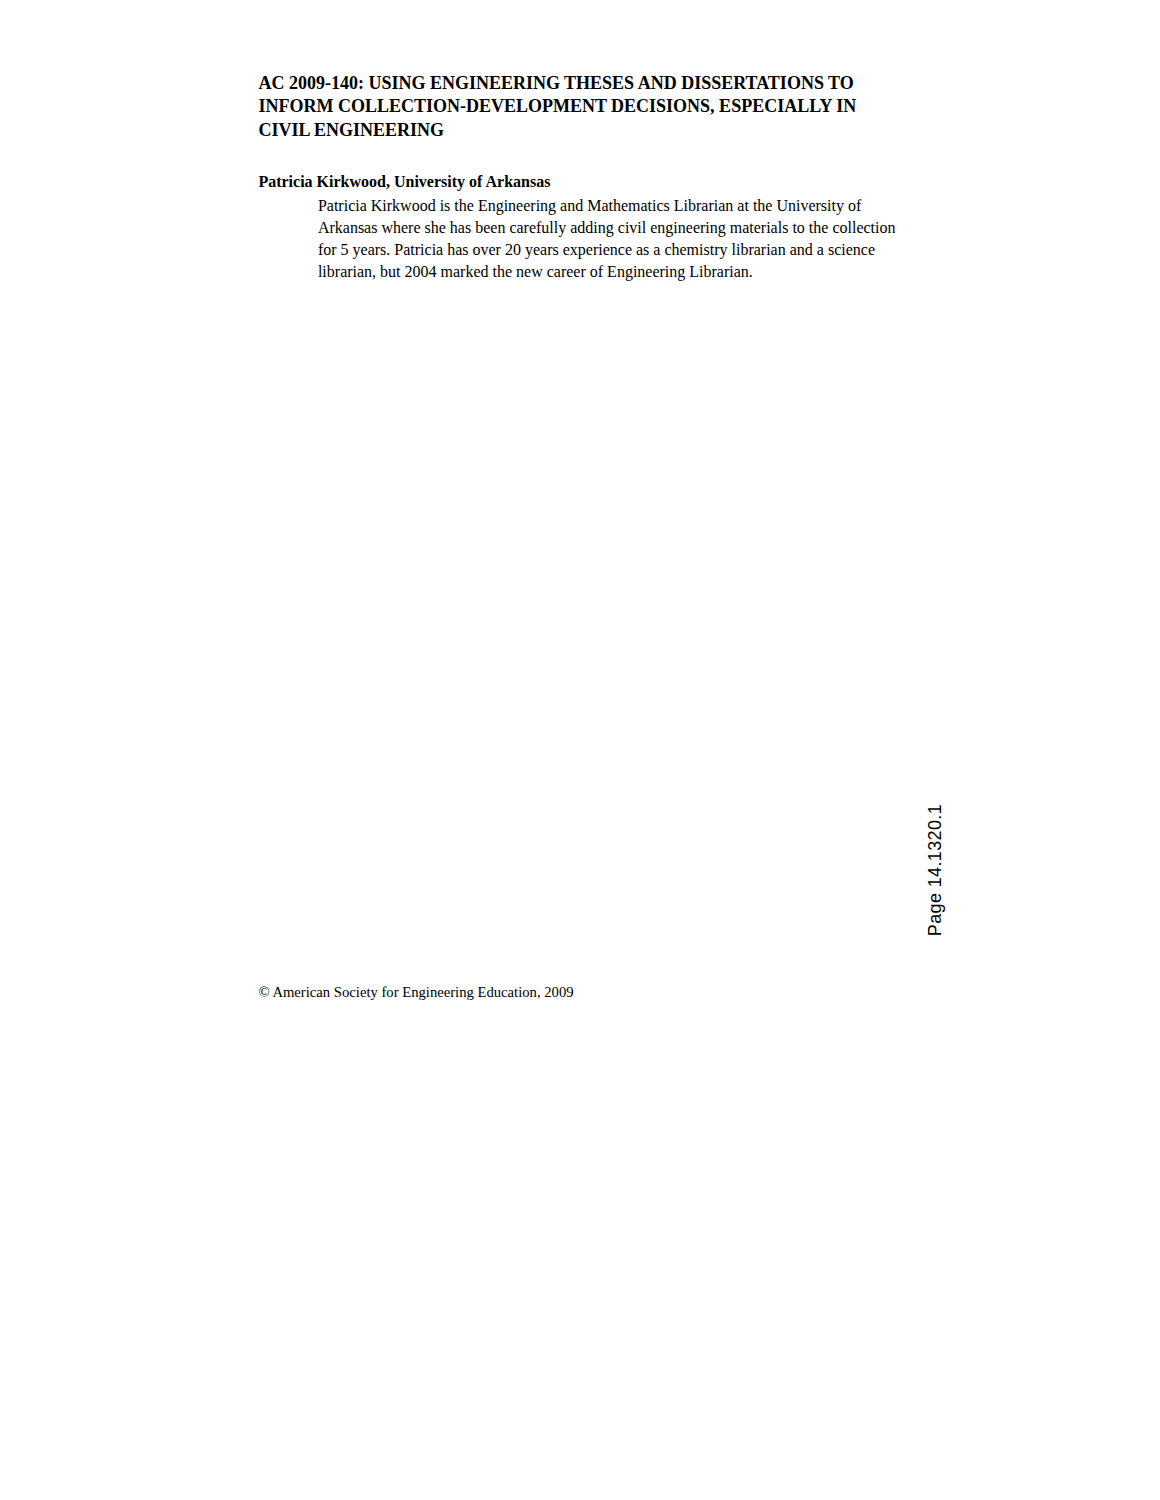AC 2009-140: USING ENGINEERING THESES AND DISSERTATIONS TO INFORM COLLECTION-DEVELOPMENT DECISIONS, ESPECIALLY IN CIVIL ENGINEERING
Patricia Kirkwood, University of Arkansas
Patricia Kirkwood is the Engineering and Mathematics Librarian at the University of Arkansas where she has been carefully adding civil engineering materials to the collection for 5 years. Patricia has over 20 years experience as a chemistry librarian and a science librarian, but 2004 marked the new career of Engineering Librarian.
Page 14.1320.1
© American Society for Engineering Education, 2009